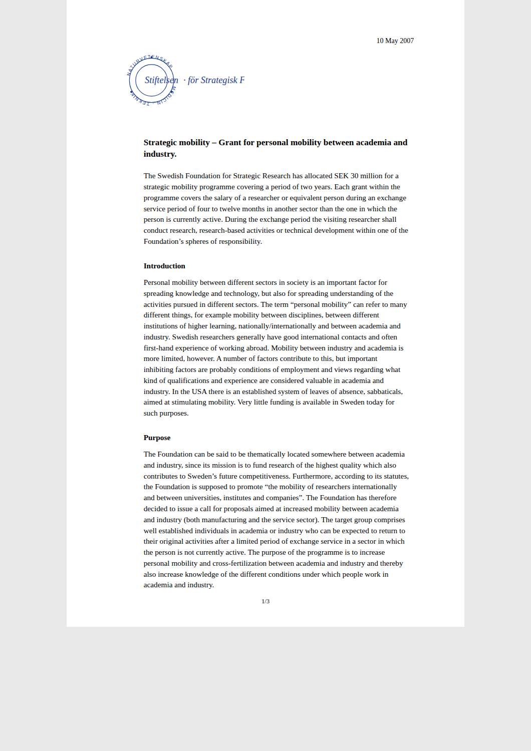10 May 2007
NATURVETENSKAP MEDICIN · TEKNIK Stiftelsen · för Strategisk Forskning
Strategic mobility – Grant for personal mobility between academia and industry.
The Swedish Foundation for Strategic Research has allocated SEK 30 million for a strategic mobility programme covering a period of two years. Each grant within the programme covers the salary of a researcher or equivalent person during an exchange service period of four to twelve months in another sector than the one in which the person is currently active. During the exchange period the visiting researcher shall conduct research, research-based activities or technical development within one of the Foundation’s spheres of responsibility.
Introduction
Personal mobility between different sectors in society is an important factor for spreading knowledge and technology, but also for spreading understanding of the activities pursued in different sectors. The term “personal mobility” can refer to many different things, for example mobility between disciplines, between different institutions of higher learning, nationally/internationally and between academia and industry. Swedish researchers generally have good international contacts and often first-hand experience of working abroad. Mobility between industry and academia is more limited, however. A number of factors contribute to this, but important inhibiting factors are probably conditions of employment and views regarding what kind of qualifications and experience are considered valuable in academia and industry. In the USA there is an established system of leaves of absence, sabbaticals, aimed at stimulating mobility. Very little funding is available in Sweden today for such purposes.
Purpose
The Foundation can be said to be thematically located somewhere between academia and industry, since its mission is to fund research of the highest quality which also contributes to Sweden’s future competitiveness. Furthermore, according to its statutes, the Foundation is supposed to promote “the mobility of researchers internationally and between universities, institutes and companies”. The Foundation has therefore decided to issue a call for proposals aimed at increased mobility between academia and industry (both manufacturing and the service sector). The target group comprises well established individuals in academia or industry who can be expected to return to their original activities after a limited period of exchange service in a sector in which the person is not currently active. The purpose of the programme is to increase personal mobility and cross-fertilization between academia and industry and thereby also increase knowledge of the different conditions under which people work in academia and industry.
1/3